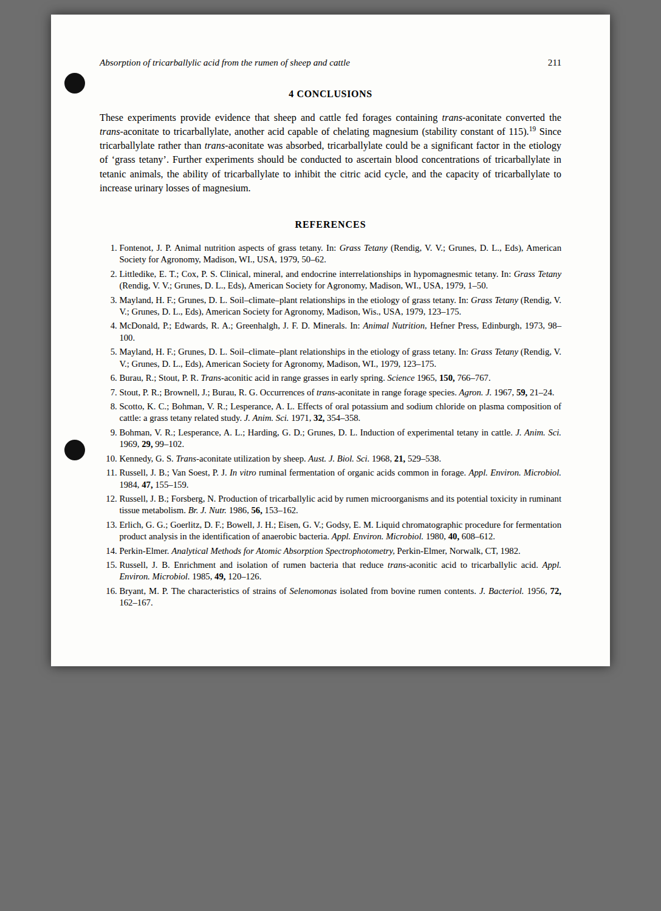211 Absorption of tricarballylic acid from the rumen of sheep and cattle
4 CONCLUSIONS
These experiments provide evidence that sheep and cattle fed forages containing trans-aconitate converted the trans-aconitate to tricarballylate, another acid capable of chelating magnesium (stability constant of 115).19 Since tricarballylate rather than trans-aconitate was absorbed, tricarballylate could be a significant factor in the etiology of ‘grass tetany’. Further experiments should be conducted to ascertain blood concentrations of tricarballylate in tetanic animals, the ability of tricarballylate to inhibit the citric acid cycle, and the capacity of tricarballylate to increase urinary losses of magnesium.
REFERENCES
Fontenot, J. P. Animal nutrition aspects of grass tetany. In: Grass Tetany (Rendig, V. V.; Grunes, D. L., Eds), American Society for Agronomy, Madison, WI., USA, 1979, 50–62.
Littledike, E. T.; Cox, P. S. Clinical, mineral, and endocrine interrelationships in hypomagnesmic tetany. In: Grass Tetany (Rendig, V. V.; Grunes, D. L., Eds), American Society for Agronomy, Madison, WI., USA, 1979, 1–50.
Mayland, H. F.; Grunes, D. L. Soil–climate–plant relationships in the etiology of grass tetany. In: Grass Tetany (Rendig, V. V.; Grunes, D. L., Eds), American Society for Agronomy, Madison, Wis., USA, 1979, 123–175.
McDonald, P.; Edwards, R. A.; Greenhalgh, J. F. D. Minerals. In: Animal Nutrition, Hefner Press, Edinburgh, 1973, 98–100.
Mayland, H. F.; Grunes, D. L. Soil–climate–plant relationships in the etiology of grass tetany. In: Grass Tetany (Rendig, V. V.; Grunes, D. L., Eds), American Society for Agronomy, Madison, WI., 1979, 123–175.
Burau, R.; Stout, P. R. Trans-aconitic acid in range grasses in early spring. Science 1965, 150, 766–767.
Stout, P. R.; Brownell, J.; Burau, R. G. Occurrences of trans-aconitate in range forage species. Agron. J. 1967, 59, 21–24.
Scotto, K. C.; Bohman, V. R.; Lesperance, A. L. Effects of oral potassium and sodium chloride on plasma composition of cattle: a grass tetany related study. J. Anim. Sci. 1971, 32, 354–358.
Bohman, V. R.; Lesperance, A. L.; Harding, G. D.; Grunes, D. L. Induction of experimental tetany in cattle. J. Anim. Sci. 1969, 29, 99–102.
Kennedy, G. S. Trans-aconitate utilization by sheep. Aust. J. Biol. Sci. 1968, 21, 529–538.
Russell, J. B.; Van Soest, P. J. In vitro ruminal fermentation of organic acids common in forage. Appl. Environ. Microbiol. 1984, 47, 155–159.
Russell, J. B.; Forsberg, N. Production of tricarballylic acid by rumen microorganisms and its potential toxicity in ruminant tissue metabolism. Br. J. Nutr. 1986, 56, 153–162.
Erlich, G. G.; Goerlitz, D. F.; Bowell, J. H.; Eisen, G. V.; Godsy, E. M. Liquid chromatographic procedure for fermentation product analysis in the identification of anaerobic bacteria. Appl. Environ. Microbiol. 1980, 40, 608–612.
Perkin-Elmer. Analytical Methods for Atomic Absorption Spectrophotometry, Perkin-Elmer, Norwalk, CT, 1982.
Russell, J. B. Enrichment and isolation of rumen bacteria that reduce trans-aconitic acid to tricarballylic acid. Appl. Environ. Microbiol. 1985, 49, 120–126.
Bryant, M. P. The characteristics of strains of Selenomonas isolated from bovine rumen contents. J. Bacteriol. 1956, 72, 162–167.